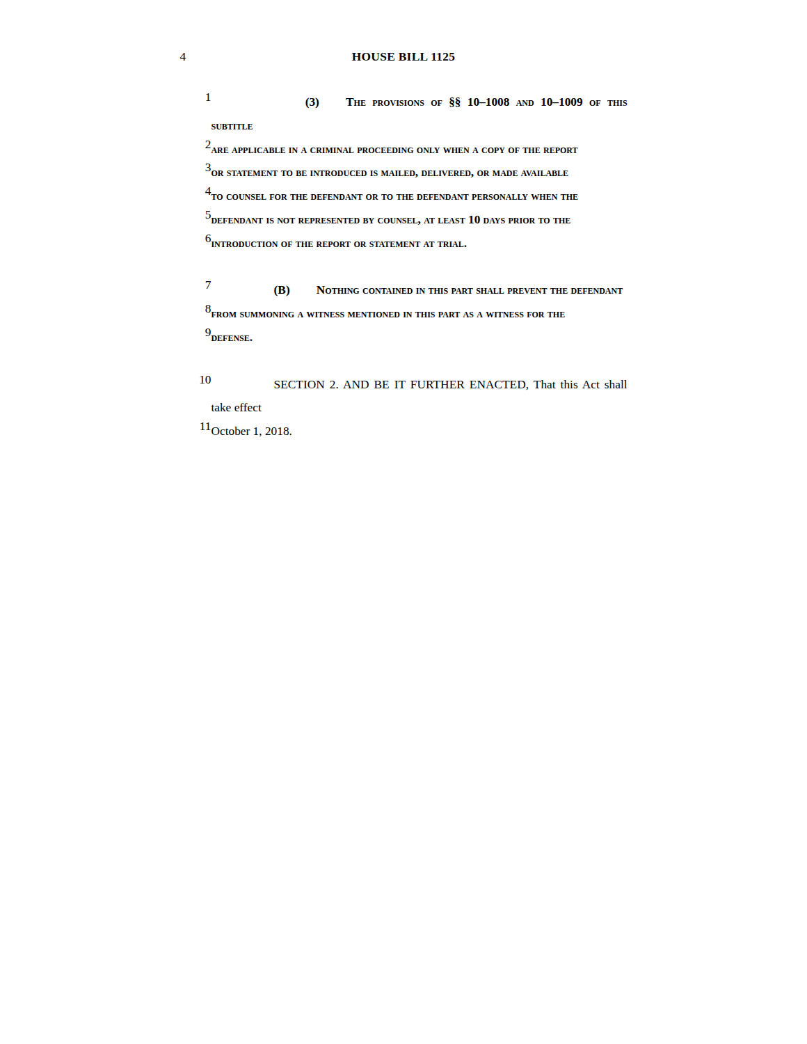4
HOUSE BILL 1125
| 1 | (3) The provisions of §§ 10–1008 and 10–1009 of this subtitle |
| 2 | are applicable in a criminal proceeding only when a copy of the report |
| 3 | or statement to be introduced is mailed, delivered, or made available |
| 4 | to counsel for the defendant or to the defendant personally when the |
| 5 | defendant is not represented by counsel, at least 10 days prior to the |
| 6 | introduction of the report or statement at trial. |
| 7 | (B) Nothing contained in this part shall prevent the defendant |
| 8 | from summoning a witness mentioned in this part as a witness for the |
| 9 | defense. |
| 10 | SECTION 2. AND BE IT FURTHER ENACTED, That this Act shall take effect |
| 11 | October 1, 2018. |